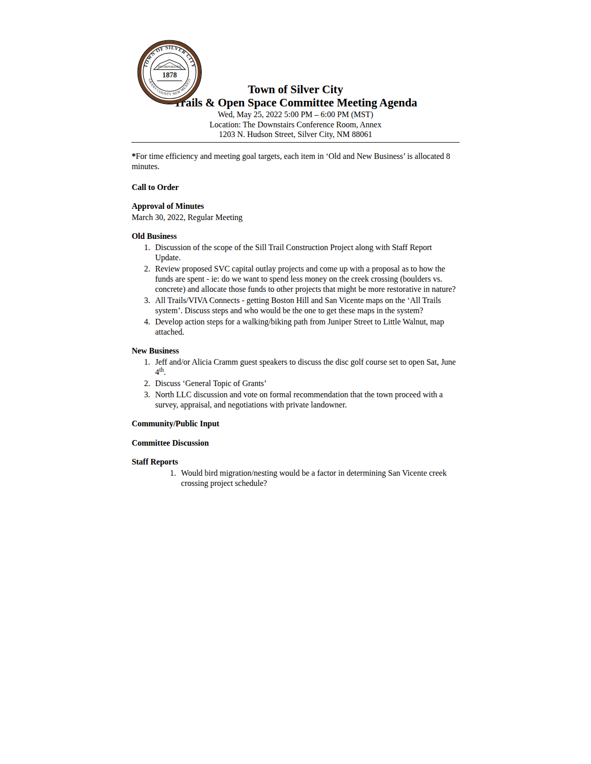TOWN OF SILVER CITY GRANT COUNTY NEW MEXICO INCORPORATED 1878
Town of Silver City
Trails & Open Space Committee Meeting Agenda
Wed, May 25, 2022 5:00 PM – 6:00 PM (MST)
Location: The Downstairs Conference Room, Annex
1203 N. Hudson Street, Silver City, NM 88061
*For time efficiency and meeting goal targets, each item in ‘Old and New Business’ is allocated 8 minutes.
Call to Order
Approval of Minutes
March 30, 2022, Regular Meeting
Old Business
Discussion of the scope of the Sill Trail Construction Project along with Staff Report Update.
Review proposed SVC capital outlay projects and come up with a proposal as to how the funds are spent - ie: do we want to spend less money on the creek crossing (boulders vs. concrete) and allocate those funds to other projects that might be more restorative in nature?
All Trails/VIVA Connects - getting Boston Hill and San Vicente maps on the ‘All Trails system’. Discuss steps and who would be the one to get these maps in the system?
Develop action steps for a walking/biking path from Juniper Street to Little Walnut, map attached.
New Business
Jeff and/or Alicia Cramm guest speakers to discuss the disc golf course set to open Sat, June 4th.
Discuss ‘General Topic of Grants’
North LLC discussion and vote on formal recommendation that the town proceed with a survey, appraisal, and negotiations with private landowner.
Community/Public Input
Committee Discussion
Staff Reports
Would bird migration/nesting would be a factor in determining San Vicente creek crossing project schedule?